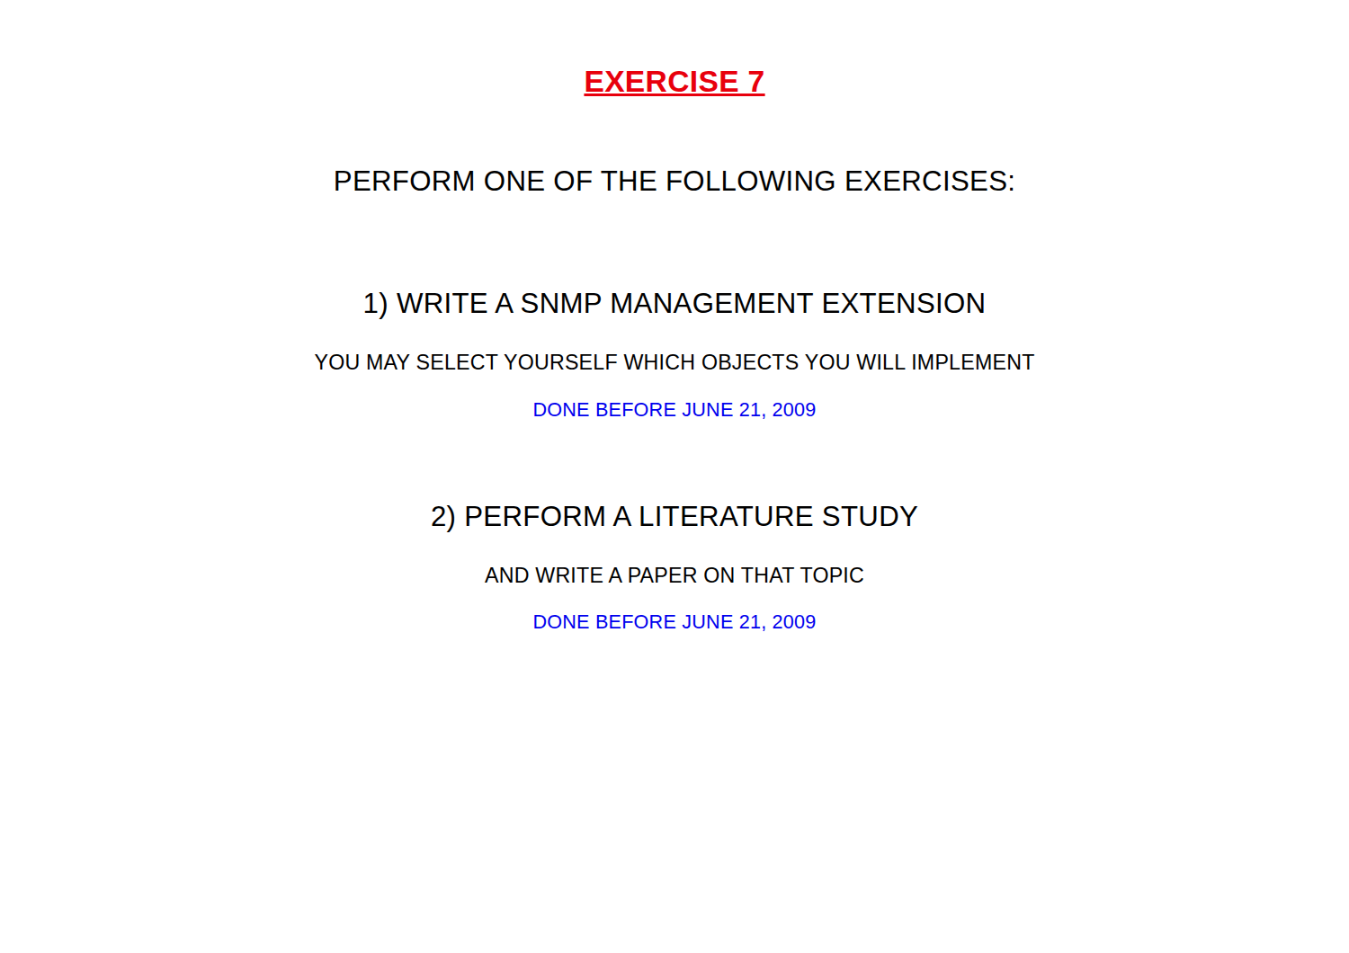EXERCISE 7
PERFORM ONE OF THE FOLLOWING EXERCISES:
1) WRITE A SNMP MANAGEMENT EXTENSION
YOU MAY SELECT YOURSELF WHICH OBJECTS YOU WILL IMPLEMENT
DONE BEFORE JUNE 21, 2009
2) PERFORM A LITERATURE STUDY
AND WRITE A PAPER ON THAT TOPIC
DONE BEFORE JUNE 21, 2009